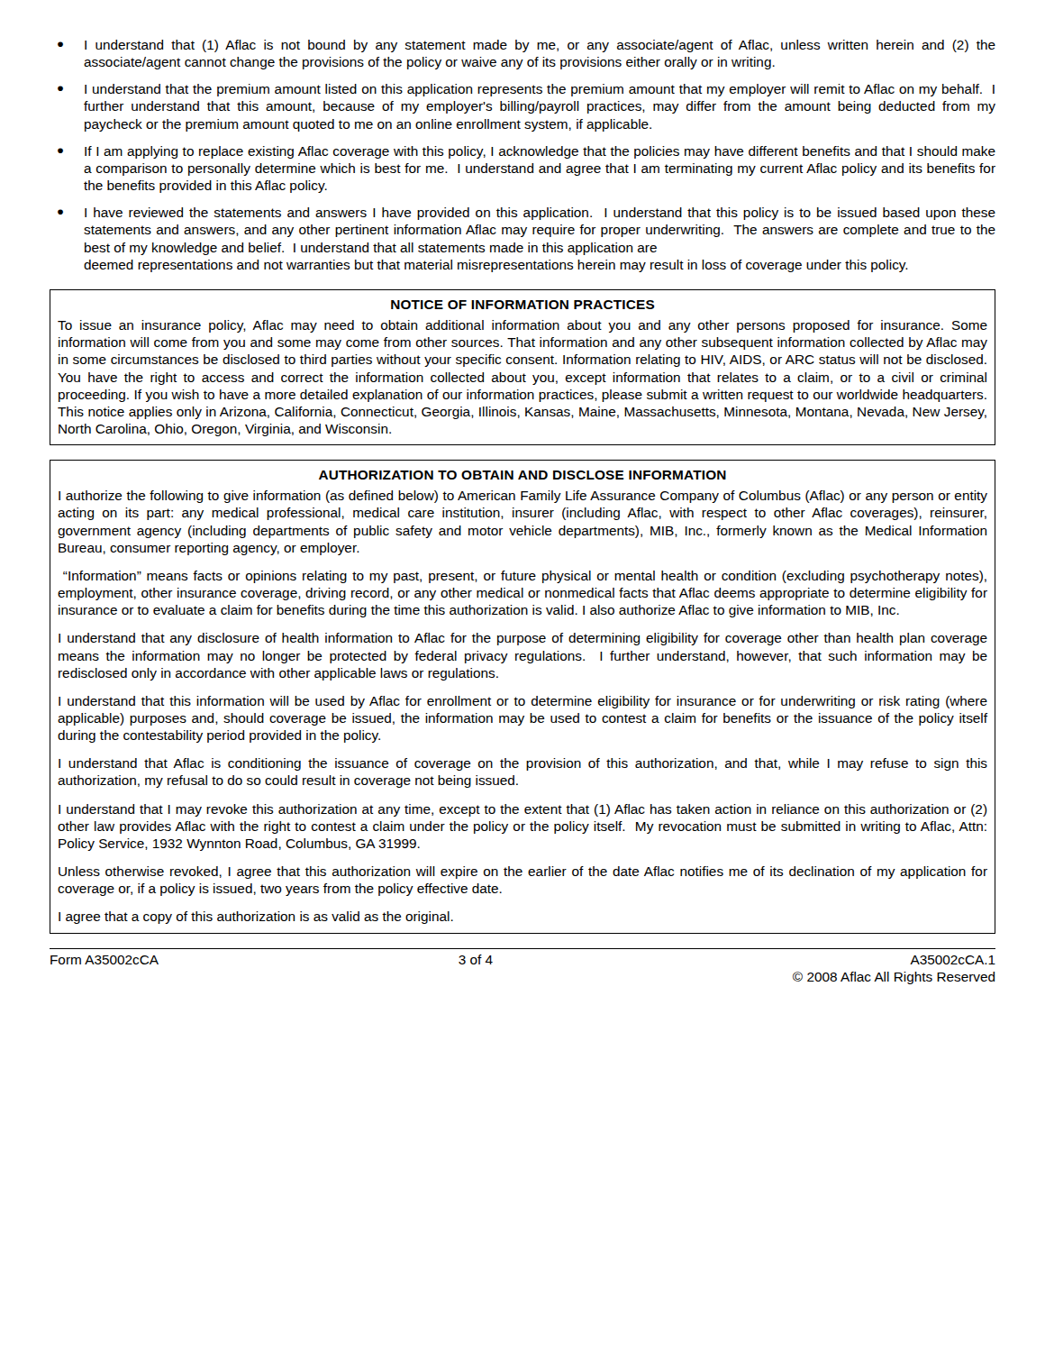I understand that (1) Aflac is not bound by any statement made by me, or any associate/agent of Aflac, unless written herein and (2) the associate/agent cannot change the provisions of the policy or waive any of its provisions either orally or in writing.
I understand that the premium amount listed on this application represents the premium amount that my employer will remit to Aflac on my behalf. I further understand that this amount, because of my employer's billing/payroll practices, may differ from the amount being deducted from my paycheck or the premium amount quoted to me on an online enrollment system, if applicable.
If I am applying to replace existing Aflac coverage with this policy, I acknowledge that the policies may have different benefits and that I should make a comparison to personally determine which is best for me. I understand and agree that I am terminating my current Aflac policy and its benefits for the benefits provided in this Aflac policy.
I have reviewed the statements and answers I have provided on this application. I understand that this policy is to be issued based upon these statements and answers, and any other pertinent information Aflac may require for proper underwriting. The answers are complete and true to the best of my knowledge and belief. I understand that all statements made in this application are
deemed representations and not warranties but that material misrepresentations herein may result in loss of coverage under this policy.
NOTICE OF INFORMATION PRACTICES
To issue an insurance policy, Aflac may need to obtain additional information about you and any other persons proposed for insurance. Some information will come from you and some may come from other sources. That information and any other subsequent information collected by Aflac may in some circumstances be disclosed to third parties without your specific consent. Information relating to HIV, AIDS, or ARC status will not be disclosed. You have the right to access and correct the information collected about you, except information that relates to a claim, or to a civil or criminal proceeding. If you wish to have a more detailed explanation of our information practices, please submit a written request to our worldwide headquarters. This notice applies only in Arizona, California, Connecticut, Georgia, Illinois, Kansas, Maine, Massachusetts, Minnesota, Montana, Nevada, New Jersey, North Carolina, Ohio, Oregon, Virginia, and Wisconsin.
AUTHORIZATION TO OBTAIN AND DISCLOSE INFORMATION
I authorize the following to give information (as defined below) to American Family Life Assurance Company of Columbus (Aflac) or any person or entity acting on its part: any medical professional, medical care institution, insurer (including Aflac, with respect to other Aflac coverages), reinsurer, government agency (including departments of public safety and motor vehicle departments), MIB, Inc., formerly known as the Medical Information Bureau, consumer reporting agency, or employer.
“Information” means facts or opinions relating to my past, present, or future physical or mental health or condition (excluding psychotherapy notes), employment, other insurance coverage, driving record, or any other medical or nonmedical facts that Aflac deems appropriate to determine eligibility for insurance or to evaluate a claim for benefits during the time this authorization is valid. I also authorize Aflac to give information to MIB, Inc.
I understand that any disclosure of health information to Aflac for the purpose of determining eligibility for coverage other than health plan coverage means the information may no longer be protected by federal privacy regulations. I further understand, however, that such information may be redisclosed only in accordance with other applicable laws or regulations.
I understand that this information will be used by Aflac for enrollment or to determine eligibility for insurance or for underwriting or risk rating (where applicable) purposes and, should coverage be issued, the information may be used to contest a claim for benefits or the issuance of the policy itself during the contestability period provided in the policy.
I understand that Aflac is conditioning the issuance of coverage on the provision of this authorization, and that, while I may refuse to sign this authorization, my refusal to do so could result in coverage not being issued.
I understand that I may revoke this authorization at any time, except to the extent that (1) Aflac has taken action in reliance on this authorization or (2) other law provides Aflac with the right to contest a claim under the policy or the policy itself. My revocation must be submitted in writing to Aflac, Attn: Policy Service, 1932 Wynnton Road, Columbus, GA 31999.
Unless otherwise revoked, I agree that this authorization will expire on the earlier of the date Aflac notifies me of its declination of my application for coverage or, if a policy is issued, two years from the policy effective date.
I agree that a copy of this authorization is as valid as the original.
Form A35002cCA
3 of 4
A35002cCA.1 © 2008 Aflac All Rights Reserved